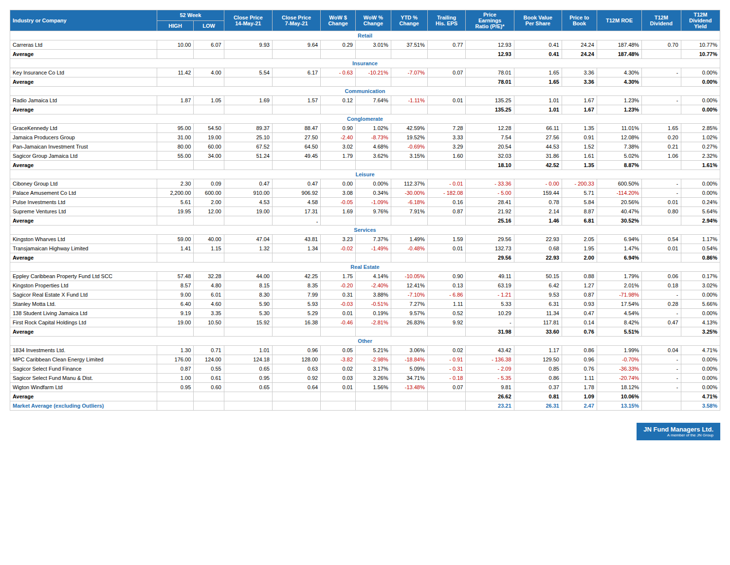| Industry or Company | 52 Week | Close Price 14-May-21 | Close Price 7-May-21 | WoW $ Change | WoW % Change | YTD % Change | Trailing His. EPS | Price Earnings Ratio (P/E)* | Book Value Per Share | Price to Book | T12M ROE | T12M Dividend | T12M Dividend Yield |
| --- | --- | --- | --- | --- | --- | --- | --- | --- | --- | --- | --- | --- | --- |
| HIGH | LOW |
| Retail |
| Carreras Ltd | 10.00 | 6.07 | 9.93 | 9.64 | 0.29 | 3.01% | 37.51% | 0.77 | 12.93 | 0.41 | 24.24 | 187.48% | 0.70 | 10.77% |
| Average | | | | | | | | | 12.93 | 0.41 | 24.24 | 187.48% | | 10.77% |
| Insurance |
| Key Insurance Co Ltd | 11.42 | 4.00 | 5.54 | 6.17 | - 0.63 | -10.21% | -7.07% | 0.07 | 78.01 | 1.65 | 3.36 | 4.30% | - | 0.00% |
| Average | | | | | | | | | 78.01 | 1.65 | 3.36 | 4.30% | | 0.00% |
| Communication |
| Radio Jamaica Ltd | 1.87 | 1.05 | 1.69 | 1.57 | 0.12 | 7.64% | -1.11% | 0.01 | 135.25 | 1.01 | 1.67 | 1.23% | - | 0.00% |
| Average | | | | | | | | | 135.25 | 1.01 | 1.67 | 1.23% | | 0.00% |
| Conglomerate |
| GraceKennedy Ltd | 95.00 | 54.50 | 89.37 | 88.47 | 0.90 | 1.02% | 42.59% | 7.28 | 12.28 | 66.11 | 1.35 | 11.01% | 1.65 | 2.85% |
| Jamaica Producers Group | 31.00 | 19.00 | 25.10 | 27.50 | -2.40 | -8.73% | 19.52% | 3.33 | 7.54 | 27.56 | 0.91 | 12.08% | 0.20 | 1.02% |
| Pan-Jamaican Investment Trust | 80.00 | 60.00 | 67.52 | 64.50 | 3.02 | 4.68% | -0.69% | 3.29 | 20.54 | 44.53 | 1.52 | 7.38% | 0.21 | 0.27% |
| Sagicor Group Jamaica Ltd | 55.00 | 34.00 | 51.24 | 49.45 | 1.79 | 3.62% | 3.15% | 1.60 | 32.03 | 31.86 | 1.61 | 5.02% | 1.06 | 2.32% |
| Average | | | | | | | | | 18.10 | 42.52 | 1.35 | 8.87% | | 1.61% |
| Leisure |
| Ciboney Group Ltd | 2.30 | 0.09 | 0.47 | 0.47 | 0.00 | 0.00% | 112.37% | - 0.01 | - 33.36 | - 0.00 | - 200.33 | 600.50% | - | 0.00% |
| Palace Amusement Co Ltd | 2,200.00 | 600.00 | 910.00 | 906.92 | 3.08 | 0.34% | -30.00% | - 182.08 | - 5.00 | 159.44 | 5.71 | -114.20% | - | 0.00% |
| Pulse Investments Ltd | 5.61 | 2.00 | 4.53 | 4.58 | -0.05 | -1.09% | -6.18% | 0.16 | 28.41 | 0.78 | 5.84 | 20.56% | 0.01 | 0.24% |
| Supreme Ventures Ltd | 19.95 | 12.00 | 19.00 | 17.31 | 1.69 | 9.76% | 7.91% | 0.87 | 21.92 | 2.14 | 8.87 | 40.47% | 0.80 | 5.64% |
| Average | | | | . | | | | | 25.16 | 1.46 | 6.81 | 30.52% | | 2.94% |
| Services |
| Kingston Wharves Ltd | 59.00 | 40.00 | 47.04 | 43.81 | 3.23 | 7.37% | 1.49% | 1.59 | 29.56 | 22.93 | 2.05 | 6.94% | 0.54 | 1.17% |
| Transjamaican Highway Limited | 1.41 | 1.15 | 1.32 | 1.34 | -0.02 | -1.49% | -0.48% | 0.01 | 132.73 | 0.68 | 1.95 | 1.47% | 0.01 | 0.54% |
| Average | | | | | | | | | 29.56 | 22.93 | 2.00 | 6.94% | | 0.86% |
| Real Estate |
| Eppley Caribbean Property Fund Ltd SCC | 57.48 | 32.28 | 44.00 | 42.25 | 1.75 | 4.14% | -10.05% | 0.90 | 49.11 | 50.15 | 0.88 | 1.79% | 0.06 | 0.17% |
| Kingston Properties Ltd | 8.57 | 4.80 | 8.15 | 8.35 | -0.20 | -2.40% | 12.41% | 0.13 | 63.19 | 6.42 | 1.27 | 2.01% | 0.18 | 3.02% |
| Sagicor Real Estate X Fund Ltd | 9.00 | 6.01 | 8.30 | 7.99 | 0.31 | 3.88% | -7.10% | - 6.86 | - 1.21 | 9.53 | 0.87 | -71.98% | - | 0.00% |
| Stanley Motta Ltd. | 6.40 | 4.60 | 5.90 | 5.93 | -0.03 | -0.51% | 7.27% | 1.11 | 5.33 | 6.31 | 0.93 | 17.54% | 0.28 | 5.66% |
| 138 Student Living Jamaica Ltd | 9.19 | 3.35 | 5.30 | 5.29 | 0.01 | 0.19% | 9.57% | 0.52 | 10.29 | 11.34 | 0.47 | 4.54% | - | 0.00% |
| First Rock Capital Holdings Ltd | 19.00 | 10.50 | 15.92 | 16.38 | -0.46 | -2.81% | 26.83% | 9.92 | - | 117.81 | 0.14 | 8.42% | 0.47 | 4.13% |
| Average | | | | | | | | | 31.98 | 33.60 | 0.76 | 5.51% | | 3.25% |
| Other |
| 1834 Investments Ltd. | 1.30 | 0.71 | 1.01 | 0.96 | 0.05 | 5.21% | 3.06% | 0.02 | 43.42 | 1.17 | 0.86 | 1.99% | 0.04 | 4.71% |
| MPC Caribbean Clean Energy Limited | 176.00 | 124.00 | 124.18 | 128.00 | -3.82 | -2.98% | -18.84% | - 0.91 | - 136.38 | 129.50 | 0.96 | -0.70% | - | 0.00% |
| Sagicor Select Fund Finance | 0.87 | 0.55 | 0.65 | 0.63 | 0.02 | 3.17% | 5.09% | - 0.31 | - 2.09 | 0.85 | 0.76 | -36.33% | - | 0.00% |
| Sagicor Select Fund Manu & Dist. | 1.00 | 0.61 | 0.95 | 0.92 | 0.03 | 3.26% | 34.71% | - 0.18 | - 5.35 | 0.86 | 1.11 | -20.74% | - | 0.00% |
| Wigton Windfarm Ltd | 0.95 | 0.60 | 0.65 | 0.64 | 0.01 | 1.56% | -13.48% | 0.07 | 9.81 | 0.37 | 1.78 | 18.12% | - | 0.00% |
| Average | | | | | | | | | 26.62 | 0.81 | 1.09 | 10.06% | | 4.71% |
| Market Average (excluding Outliers) | | | | | | | | | 23.21 | 26.31 | 2.47 | 13.15% | | 3.58% |
JN Fund Managers Ltd. A member of the JN Group